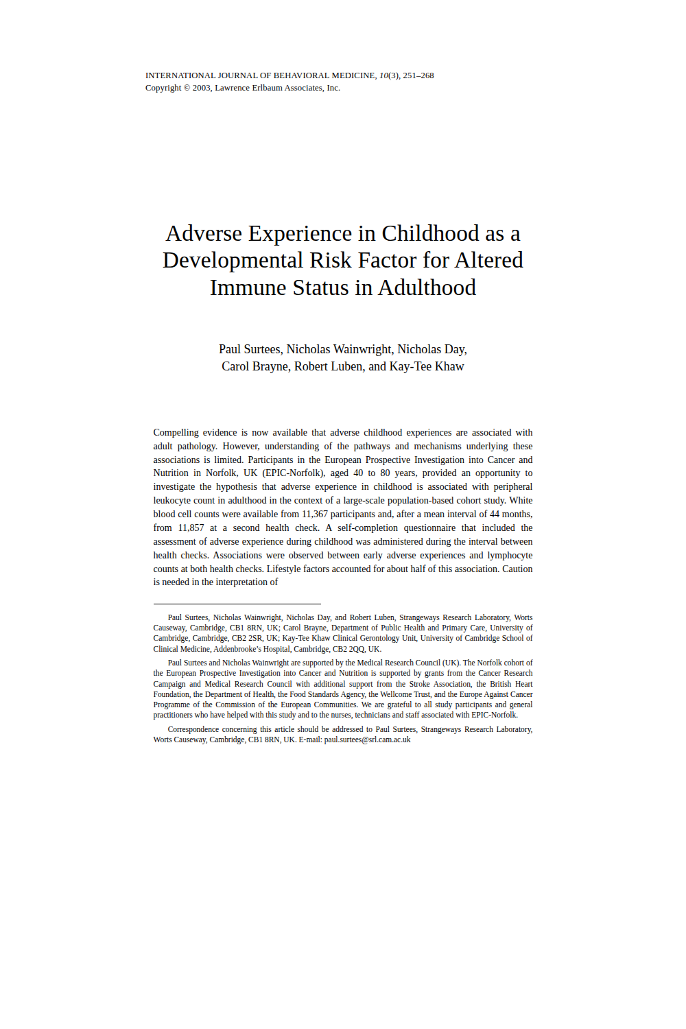INTERNATIONAL JOURNAL OF BEHAVIORAL MEDICINE, 10(3), 251–268
Copyright © 2003, Lawrence Erlbaum Associates, Inc.
Adverse Experience in Childhood as a Developmental Risk Factor for Altered Immune Status in Adulthood
Paul Surtees, Nicholas Wainwright, Nicholas Day,
Carol Brayne, Robert Luben, and Kay-Tee Khaw
Compelling evidence is now available that adverse childhood experiences are associated with adult pathology. However, understanding of the pathways and mechanisms underlying these associations is limited. Participants in the European Prospective Investigation into Cancer and Nutrition in Norfolk, UK (EPIC-Norfolk), aged 40 to 80 years, provided an opportunity to investigate the hypothesis that adverse experience in childhood is associated with peripheral leukocyte count in adulthood in the context of a large-scale population-based cohort study. White blood cell counts were available from 11,367 participants and, after a mean interval of 44 months, from 11,857 at a second health check. A self-completion questionnaire that included the assessment of adverse experience during childhood was administered during the interval between health checks. Associations were observed between early adverse experiences and lymphocyte counts at both health checks. Lifestyle factors accounted for about half of this association. Caution is needed in the interpretation of
Paul Surtees, Nicholas Wainwright, Nicholas Day, and Robert Luben, Strangeways Research Laboratory, Worts Causeway, Cambridge, CB1 8RN, UK; Carol Brayne, Department of Public Health and Primary Care, University of Cambridge, Cambridge, CB2 2SR, UK; Kay-Tee Khaw Clinical Gerontology Unit, University of Cambridge School of Clinical Medicine, Addenbrooke’s Hospital, Cambridge, CB2 2QQ, UK.
Paul Surtees and Nicholas Wainwright are supported by the Medical Research Council (UK). The Norfolk cohort of the European Prospective Investigation into Cancer and Nutrition is supported by grants from the Cancer Research Campaign and Medical Research Council with additional support from the Stroke Association, the British Heart Foundation, the Department of Health, the Food Standards Agency, the Wellcome Trust, and the Europe Against Cancer Programme of the Commission of the European Communities. We are grateful to all study participants and general practitioners who have helped with this study and to the nurses, technicians and staff associated with EPIC-Norfolk.
Correspondence concerning this article should be addressed to Paul Surtees, Strangeways Research Laboratory, Worts Causeway, Cambridge, CB1 8RN, UK. E-mail: paul.surtees@srl.cam.ac.uk